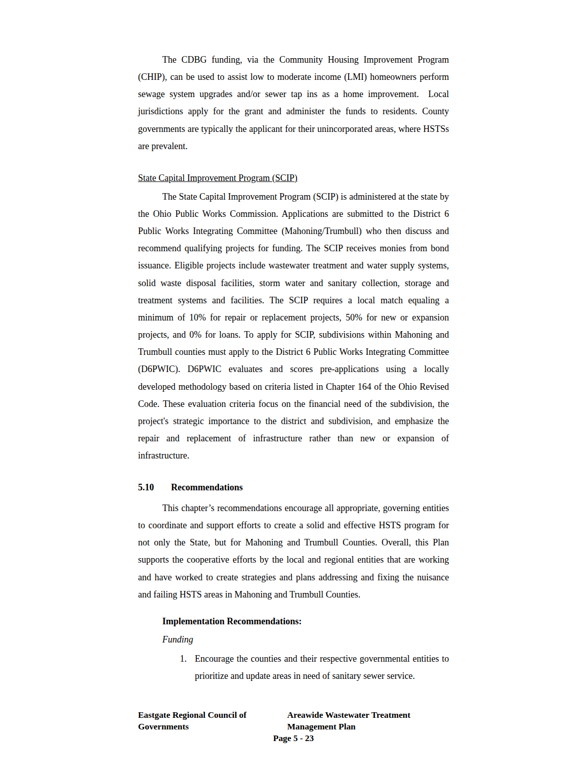The CDBG funding, via the Community Housing Improvement Program (CHIP), can be used to assist low to moderate income (LMI) homeowners perform sewage system upgrades and/or sewer tap ins as a home improvement. Local jurisdictions apply for the grant and administer the funds to residents. County governments are typically the applicant for their unincorporated areas, where HSTSs are prevalent.
State Capital Improvement Program (SCIP)
The State Capital Improvement Program (SCIP) is administered at the state by the Ohio Public Works Commission. Applications are submitted to the District 6 Public Works Integrating Committee (Mahoning/Trumbull) who then discuss and recommend qualifying projects for funding. The SCIP receives monies from bond issuance. Eligible projects include wastewater treatment and water supply systems, solid waste disposal facilities, storm water and sanitary collection, storage and treatment systems and facilities. The SCIP requires a local match equaling a minimum of 10% for repair or replacement projects, 50% for new or expansion projects, and 0% for loans. To apply for SCIP, subdivisions within Mahoning and Trumbull counties must apply to the District 6 Public Works Integrating Committee (D6PWIC). D6PWIC evaluates and scores pre-applications using a locally developed methodology based on criteria listed in Chapter 164 of the Ohio Revised Code. These evaluation criteria focus on the financial need of the subdivision, the project's strategic importance to the district and subdivision, and emphasize the repair and replacement of infrastructure rather than new or expansion of infrastructure.
5.10 Recommendations
This chapter’s recommendations encourage all appropriate, governing entities to coordinate and support efforts to create a solid and effective HSTS program for not only the State, but for Mahoning and Trumbull Counties. Overall, this Plan supports the cooperative efforts by the local and regional entities that are working and have worked to create strategies and plans addressing and fixing the nuisance and failing HSTS areas in Mahoning and Trumbull Counties.
Implementation Recommendations:
Funding
Encourage the counties and their respective governmental entities to prioritize and update areas in need of sanitary sewer service.
Eastgate Regional Council of Governments Areawide Wastewater Treatment Management Plan
Page 5 - 23